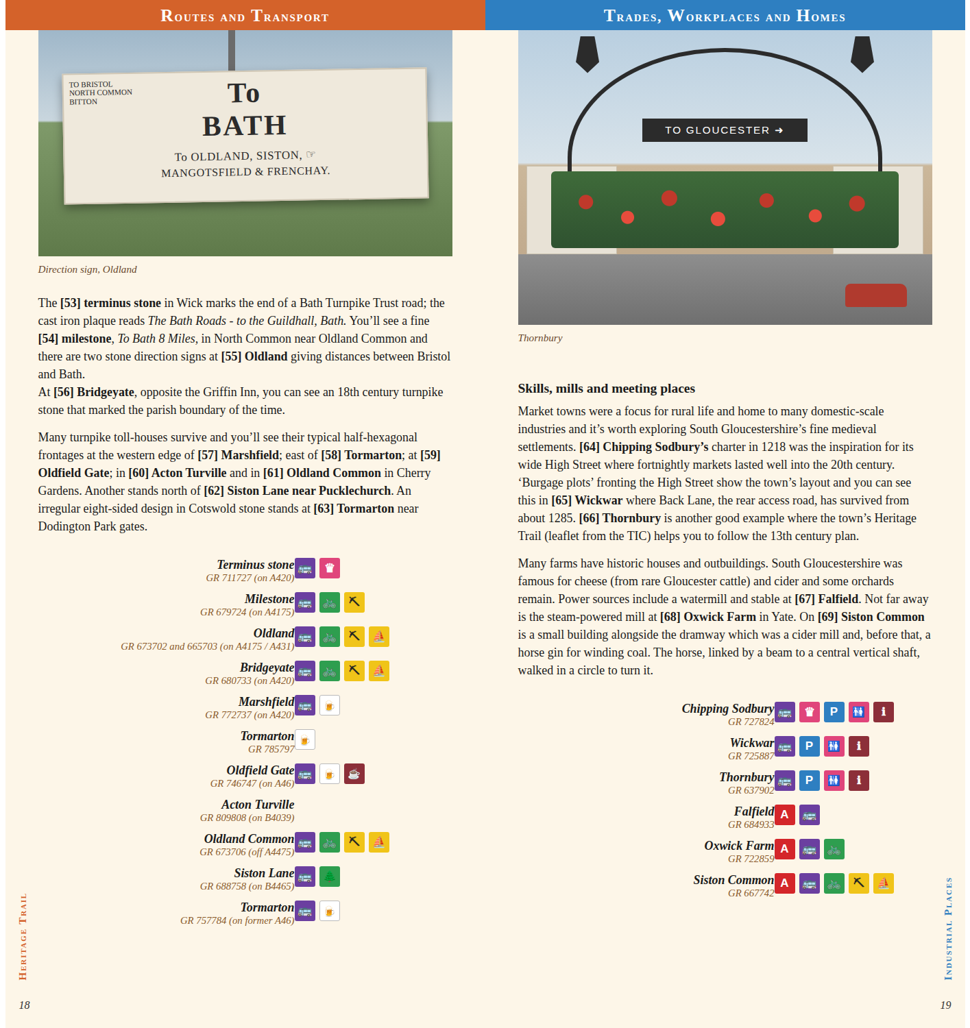Routes and Transport
TO BRISTOL
NORTH COMMON
BITTON
To
BATH
To OLDLAND, SISTON, ☞
MANGOTSFIELD & FRENCHAY.
Direction sign, Oldland
The [53] terminus stone in Wick marks the end of a Bath Turnpike Trust road; the cast iron plaque reads The Bath Roads - to the Guildhall, Bath. You’ll see a fine [54] milestone, To Bath 8 Miles, in North Common near Oldland Common and there are two stone direction signs at [55] Oldland giving distances between Bristol and Bath.
At [56] Bridgeyate, opposite the Griffin Inn, you can see an 18th century turnpike stone that marked the parish boundary of the time.
Many turnpike toll-houses survive and you’ll see their typical half-hexagonal frontages at the western edge of [57] Marshfield; east of [58] Tormarton; at [59] Oldfield Gate; in [60] Acton Turville and in [61] Oldland Common in Cherry Gardens. Another stands north of [62] Siston Lane near Pucklechurch. An irregular eight-sided design in Cotswold stone stands at [63] Tormarton near Dodington Park gates.
| Terminus stone GR 711727 (on A420) | |
| Milestone GR 679724 (on A4175) | |
| Oldland GR 673702 and 665703 (on A4175 / A431) | |
| Bridgeyate GR 680733 (on A420) | |
| Marshfield GR 772737 (on A420) | |
| Tormarton GR 785797 | |
| Oldfield Gate GR 746747 (on A46) | |
| Acton Turville GR 809808 (on B4039) | |
| Oldland Common GR 673706 (off A4475) | |
| Siston Lane GR 688758 (on B4465) | |
| Tormarton GR 757784 (on former A46) | |
Heritage Trail
18
Trades, Workplaces and Homes
TO GLOUCESTER ➜
Thornbury
Skills, mills and meeting places
Market towns were a focus for rural life and home to many domestic-scale industries and it’s worth exploring South Gloucestershire’s fine medieval settlements. [64] Chipping Sodbury’s charter in 1218 was the inspiration for its wide High Street where fortnightly markets lasted well into the 20th century. ‘Burgage plots’ fronting the High Street show the town’s layout and you can see this in [65] Wickwar where Back Lane, the rear access road, has survived from about 1285. [66] Thornbury is another good example where the town’s Heritage Trail (leaflet from the TIC) helps you to follow the 13th century plan.
Many farms have historic houses and outbuildings. South Gloucestershire was famous for cheese (from rare Gloucester cattle) and cider and some orchards remain. Power sources include a watermill and stable at [67] Falfield. Not far away is the steam-powered mill at [68] Oxwick Farm in Yate. On [69] Siston Common is a small building alongside the dramway which was a cider mill and, before that, a horse gin for winding coal. The horse, linked by a beam to a central vertical shaft, walked in a circle to turn it.
| Chipping Sodbury GR 727824 | |
| Wickwar GR 725887 | |
| Thornbury GR 637902 | |
| Falfield GR 684933 | |
| Oxwick Farm GR 722859 | |
| Siston Common GR 667742 | |
Industrial Places
19